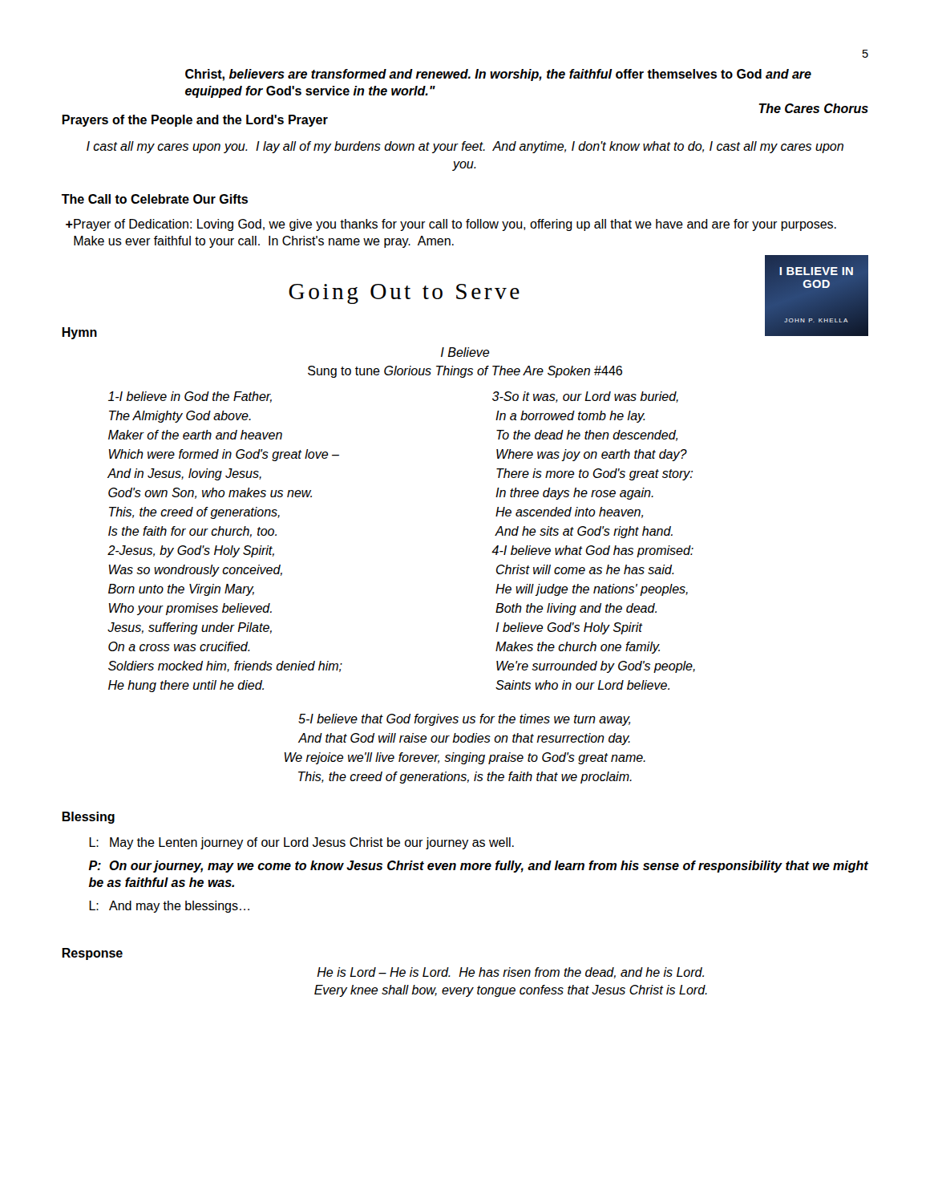5
Christ, believers are transformed and renewed. In worship, the faithful offer themselves to God and are equipped for God's service in the world."
The Cares Chorus
Prayers of the People and the Lord's Prayer
I cast all my cares upon you. I lay all of my burdens down at your feet. And anytime, I don't know what to do, I cast all my cares upon you.
The Call to Celebrate Our Gifts
+Prayer of Dedication: Loving God, we give you thanks for your call to follow you, offering up all that we have and are for your purposes. Make us ever faithful to your call. In Christ's name we pray. Amen.
I BELIEVE IN GOD JOHN P. KHELLA
Going Out to Serve
Hymn
I Believe
Sung to tune Glorious Things of Thee Are Spoken #446
| 1-I believe in God the Father, The Almighty God above. Maker of the earth and heaven Which were formed in God's great love – And in Jesus, loving Jesus, God's own Son, who makes us new. This, the creed of generations, Is the faith for our church, too. | 3-So it was, our Lord was buried, In a borrowed tomb he lay. To the dead he then descended, Where was joy on earth that day? There is more to God's great story: In three days he rose again. He ascended into heaven, And he sits at God's right hand. |
| 2-Jesus, by God's Holy Spirit, Was so wondrously conceived, Born unto the Virgin Mary, Who your promises believed. Jesus, suffering under Pilate, On a cross was crucified. Soldiers mocked him, friends denied him; He hung there until he died. | 4-I believe what God has promised: Christ will come as he has said. He will judge the nations' peoples, Both the living and the dead. I believe God's Holy Spirit Makes the church one family. We're surrounded by God's people, Saints who in our Lord believe. |
5-I believe that God forgives us for the times we turn away,
And that God will raise our bodies on that resurrection day.
We rejoice we'll live forever, singing praise to God's great name.
This, the creed of generations, is the faith that we proclaim.
Blessing
L: May the Lenten journey of our Lord Jesus Christ be our journey as well.
P: On our journey, may we come to know Jesus Christ even more fully, and learn from his sense of responsibility that we might be as faithful as he was.
L: And may the blessings…
Response
He is Lord – He is Lord. He has risen from the dead, and he is Lord.
Every knee shall bow, every tongue confess that Jesus Christ is Lord.